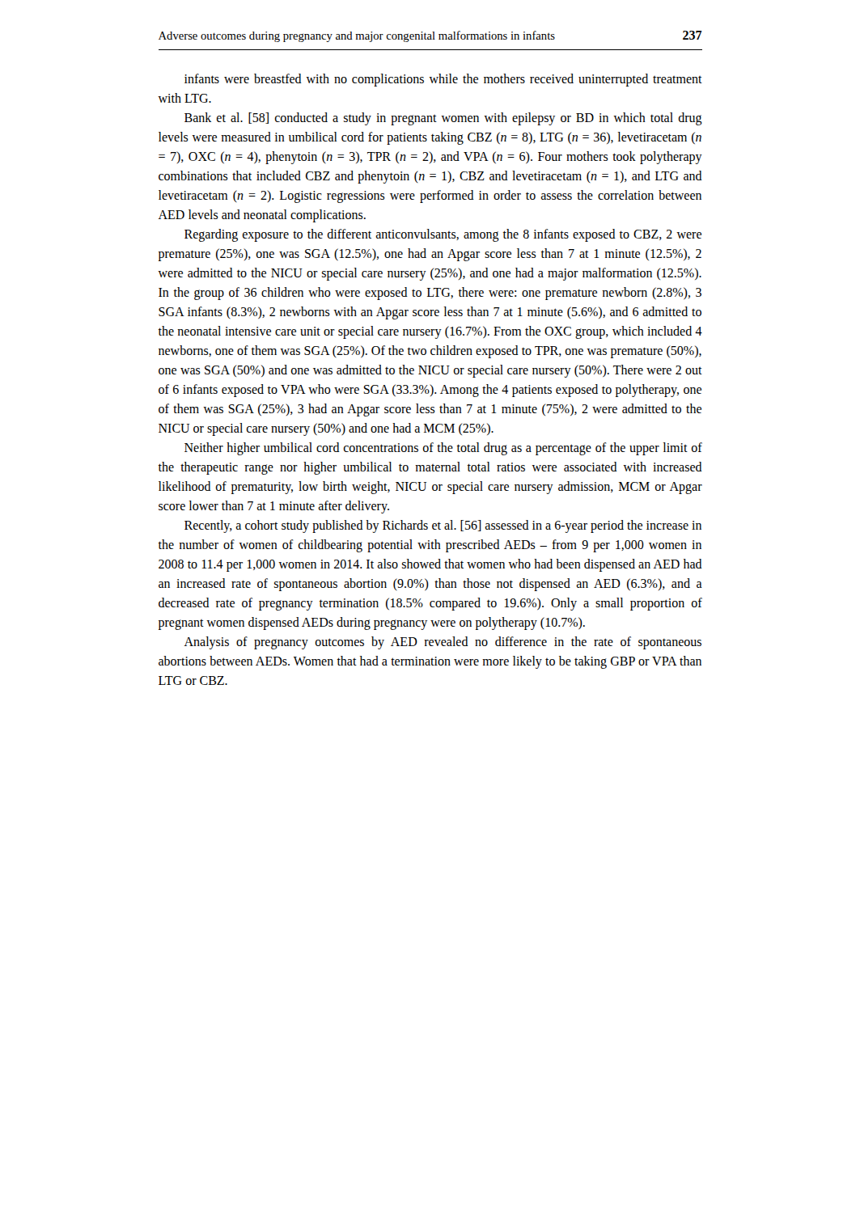Adverse outcomes during pregnancy and major congenital malformations in infants 237
infants were breastfed with no complications while the mothers received uninterrupted treatment with LTG.
Bank et al. [58] conducted a study in pregnant women with epilepsy or BD in which total drug levels were measured in umbilical cord for patients taking CBZ (n = 8), LTG (n = 36), levetiracetam (n = 7), OXC (n = 4), phenytoin (n = 3), TPR (n = 2), and VPA (n = 6). Four mothers took polytherapy combinations that included CBZ and phenytoin (n = 1), CBZ and levetiracetam (n = 1), and LTG and levetiracetam (n = 2). Logistic regressions were performed in order to assess the correlation between AED levels and neonatal complications.
Regarding exposure to the different anticonvulsants, among the 8 infants exposed to CBZ, 2 were premature (25%), one was SGA (12.5%), one had an Apgar score less than 7 at 1 minute (12.5%), 2 were admitted to the NICU or special care nursery (25%), and one had a major malformation (12.5%). In the group of 36 children who were exposed to LTG, there were: one premature newborn (2.8%), 3 SGA infants (8.3%), 2 newborns with an Apgar score less than 7 at 1 minute (5.6%), and 6 admitted to the neonatal intensive care unit or special care nursery (16.7%). From the OXC group, which included 4 newborns, one of them was SGA (25%). Of the two children exposed to TPR, one was premature (50%), one was SGA (50%) and one was admitted to the NICU or special care nursery (50%). There were 2 out of 6 infants exposed to VPA who were SGA (33.3%). Among the 4 patients exposed to polytherapy, one of them was SGA (25%), 3 had an Apgar score less than 7 at 1 minute (75%), 2 were admitted to the NICU or special care nursery (50%) and one had a MCM (25%).
Neither higher umbilical cord concentrations of the total drug as a percentage of the upper limit of the therapeutic range nor higher umbilical to maternal total ratios were associated with increased likelihood of prematurity, low birth weight, NICU or special care nursery admission, MCM or Apgar score lower than 7 at 1 minute after delivery.
Recently, a cohort study published by Richards et al. [56] assessed in a 6-year period the increase in the number of women of childbearing potential with prescribed AEDs – from 9 per 1,000 women in 2008 to 11.4 per 1,000 women in 2014. It also showed that women who had been dispensed an AED had an increased rate of spontaneous abortion (9.0%) than those not dispensed an AED (6.3%), and a decreased rate of pregnancy termination (18.5% compared to 19.6%). Only a small proportion of pregnant women dispensed AEDs during pregnancy were on polytherapy (10.7%).
Analysis of pregnancy outcomes by AED revealed no difference in the rate of spontaneous abortions between AEDs. Women that had a termination were more likely to be taking GBP or VPA than LTG or CBZ.